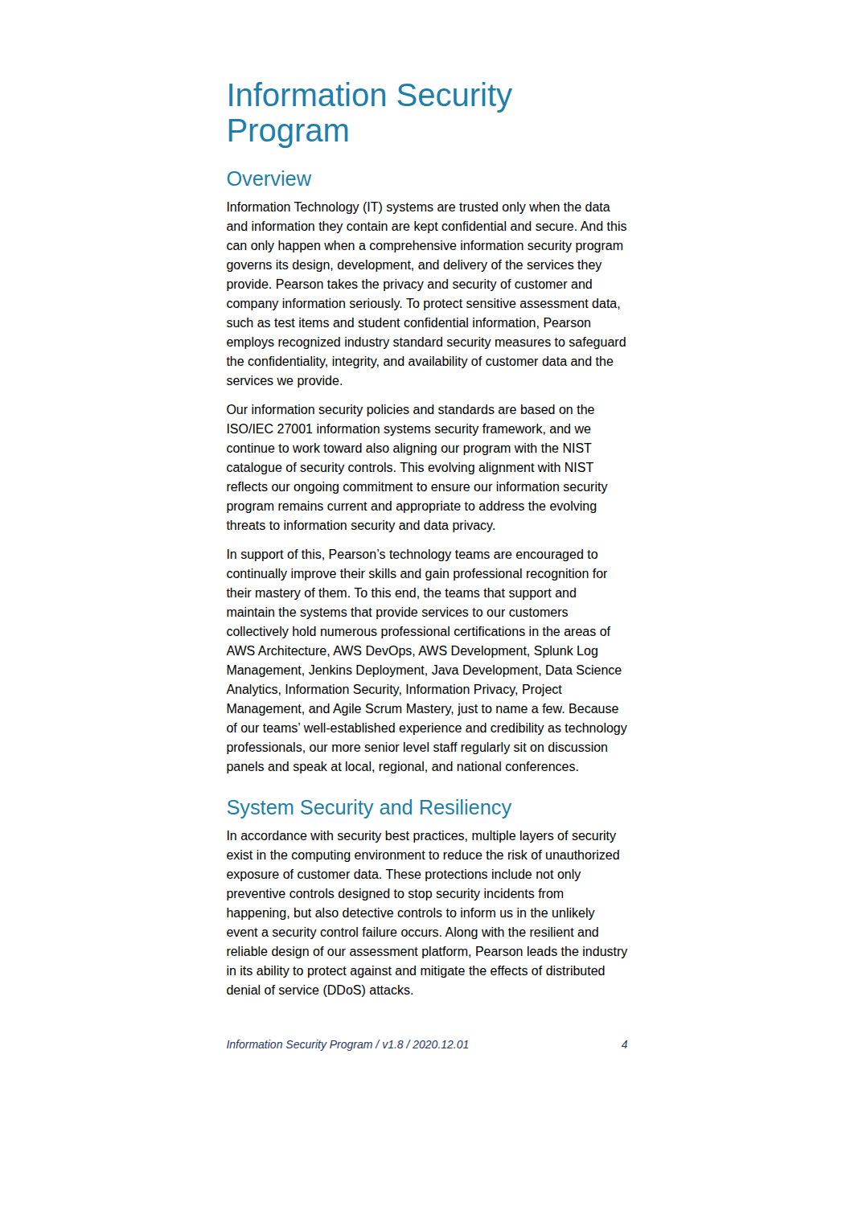Information Security Program
Overview
Information Technology (IT) systems are trusted only when the data and information they contain are kept confidential and secure. And this can only happen when a comprehensive information security program governs its design, development, and delivery of the services they provide. Pearson takes the privacy and security of customer and company information seriously. To protect sensitive assessment data, such as test items and student confidential information, Pearson employs recognized industry standard security measures to safeguard the confidentiality, integrity, and availability of customer data and the services we provide.
Our information security policies and standards are based on the ISO/IEC 27001 information systems security framework, and we continue to work toward also aligning our program with the NIST catalogue of security controls. This evolving alignment with NIST reflects our ongoing commitment to ensure our information security program remains current and appropriate to address the evolving threats to information security and data privacy.
In support of this, Pearson’s technology teams are encouraged to continually improve their skills and gain professional recognition for their mastery of them. To this end, the teams that support and maintain the systems that provide services to our customers collectively hold numerous professional certifications in the areas of AWS Architecture, AWS DevOps, AWS Development, Splunk Log Management, Jenkins Deployment, Java Development, Data Science Analytics, Information Security, Information Privacy, Project Management, and Agile Scrum Mastery, just to name a few. Because of our teams’ well-established experience and credibility as technology professionals, our more senior level staff regularly sit on discussion panels and speak at local, regional, and national conferences.
System Security and Resiliency
In accordance with security best practices, multiple layers of security exist in the computing environment to reduce the risk of unauthorized exposure of customer data. These protections include not only preventive controls designed to stop security incidents from happening, but also detective controls to inform us in the unlikely event a security control failure occurs. Along with the resilient and reliable design of our assessment platform, Pearson leads the industry in its ability to protect against and mitigate the effects of distributed denial of service (DDoS) attacks.
Information Security Program / v1.8 / 2020.12.01 4